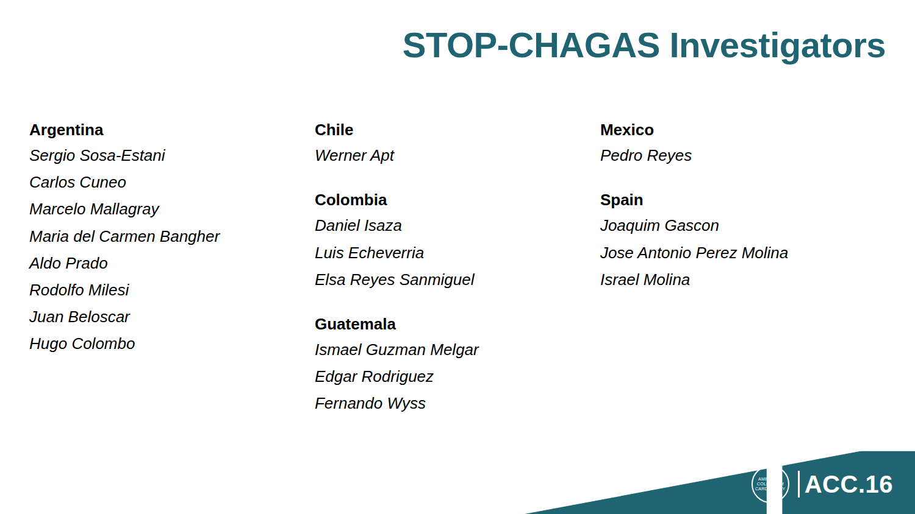STOP-CHAGAS Investigators
Argentina
Sergio Sosa-Estani
Carlos Cuneo
Marcelo Mallagray
Maria del Carmen Bangher
Aldo Prado
Rodolfo Milesi
Juan Beloscar
Hugo Colombo
Chile
Werner Apt
Colombia
Daniel Isaza
Luis Echeverria
Elsa Reyes Sanmiguel
Guatemala
Ismael Guzman Melgar
Edgar Rodriguez
Fernando Wyss
Mexico
Pedro Reyes
Spain
Joaquim Gascon
Jose Antonio Perez Molina
Israel Molina
AMERICAN
COLLEGE of
CARDIOLOGY
ACC.16